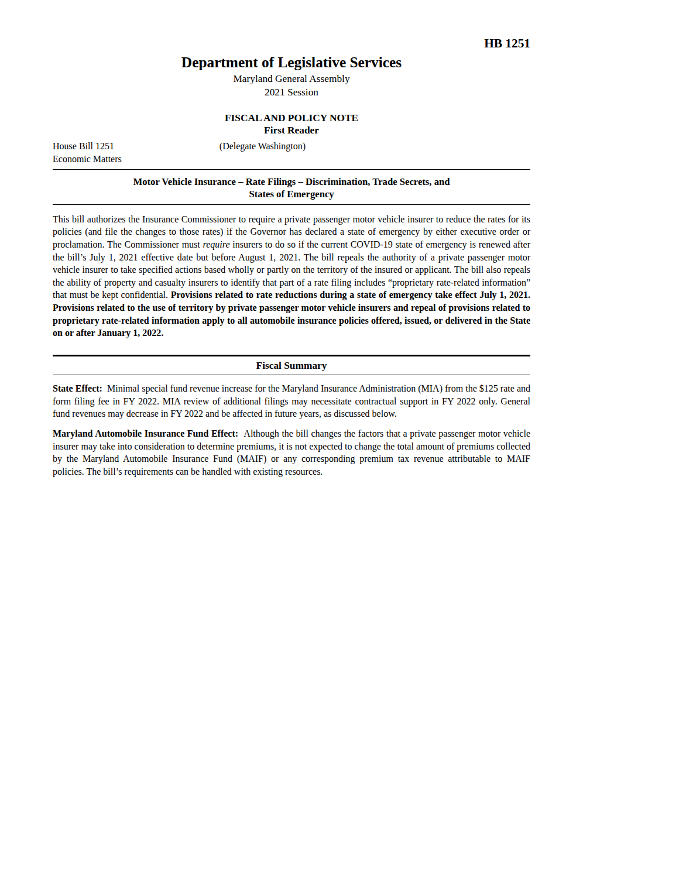HB 1251
Department of Legislative Services
Maryland General Assembly
2021 Session
FISCAL AND POLICY NOTEFirst Reader
| House Bill 1251 | (Delegate Washington) | |
| Economic Matters | | |
Motor Vehicle Insurance – Rate Filings – Discrimination, Trade Secrets, and
States of Emergency
This bill authorizes the Insurance Commissioner to require a private passenger motor vehicle insurer to reduce the rates for its policies (and file the changes to those rates) if the Governor has declared a state of emergency by either executive order or proclamation. The Commissioner must require insurers to do so if the current COVID-19 state of emergency is renewed after the bill’s July 1, 2021 effective date but before August 1, 2021. The bill repeals the authority of a private passenger motor vehicle insurer to take specified actions based wholly or partly on the territory of the insured or applicant. The bill also repeals the ability of property and casualty insurers to identify that part of a rate filing includes “proprietary rate-related information” that must be kept confidential. Provisions related to rate reductions during a state of emergency take effect July 1, 2021. Provisions related to the use of territory by private passenger motor vehicle insurers and repeal of provisions related to proprietary rate-related information apply to all automobile insurance policies offered, issued, or delivered in the State on or after January 1, 2022.
Fiscal Summary
State Effect: Minimal special fund revenue increase for the Maryland Insurance Administration (MIA) from the $125 rate and form filing fee in FY 2022. MIA review of additional filings may necessitate contractual support in FY 2022 only. General fund revenues may decrease in FY 2022 and be affected in future years, as discussed below.
Maryland Automobile Insurance Fund Effect: Although the bill changes the factors that a private passenger motor vehicle insurer may take into consideration to determine premiums, it is not expected to change the total amount of premiums collected by the Maryland Automobile Insurance Fund (MAIF) or any corresponding premium tax revenue attributable to MAIF policies. The bill’s requirements can be handled with existing resources.